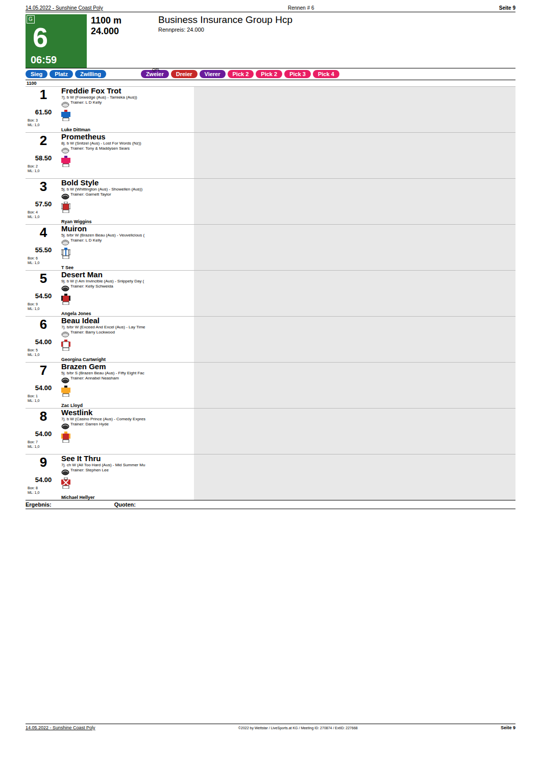14.05.2022 - Sunshine Coast Poly
Rennen # 6
Seite 9
G
6
06:59
1100 m
24.000
Business Insurance Group Hcp
Rennpreis: 24.000
Sieg Platz Zwilling QPL Zweier Dreier Vierer Pick 2 Pick 2 Pick 3 Pick 4
1100
| 1 61.50 Box: 3 ML: 1,0 | Freddie Fox Trot 7j. b W (Foxwedge (Aus) - Tamieka (Aus)) Trainer: L D Kelly Luke Dittman | |
| 2 58.50 Box: 2 ML: 1,0 | Prometheus 8j. b W (Snitzel (Aus) - Lost For Words (Nz)) Trainer: Tony & Maddysen Sears | |
| 3 57.50 Box: 4 ML: 1,0 | Bold Style 5j. b W (Whittington (Aus) - Showellen (Aus)) Trainer: Garnett Taylor Ryan Wiggins | |
| 4 55.50 Box: 6 ML: 1,0 | Muiron 5j. b/br W (Brazen Beau (Aus) - Veuvelicious ( Trainer: L D Kelly T See | |
| 5 54.50 Box: 9 ML: 1,0 | Desert Man 9j. b W (I Am Invincible (Aus) - Snippety Day ( Trainer: Kelly Schweida Angela Jones | |
| 6 54.00 Box: 5 ML: 1,0 | Beau Ideal 7j. b/br W (Exceed And Excel (Aus) - Lay Time Trainer: Barry Lockwood Georgina Cartwright | |
| 7 54.00 Box: 1 ML: 1,0 | Brazen Gem 5j. b/br S (Brazen Beau (Aus) - Fifty Eight Fac Trainer: Annabel Neasham Zac Lloyd | |
| 8 54.00 Box: 7 ML: 1,0 | Westlink 7j. b W (Casino Prince (Aus) - Comedy Expres Trainer: Darren Hyde | |
| 9 54.00 Box: 8 ML: 1,0 | See It Thru 7j. ch W (All Too Hard (Aus) - Mid Summer Mu Trainer: Stephen Lee Michael Hellyer | |
Ergebnis: Quoten:
14.05.2022 - Sunshine Coast Poly
©2022 by Wettstar / LiveSports.at KG / Meeting ID: 270874 / ExtID: 227668
Seite 9